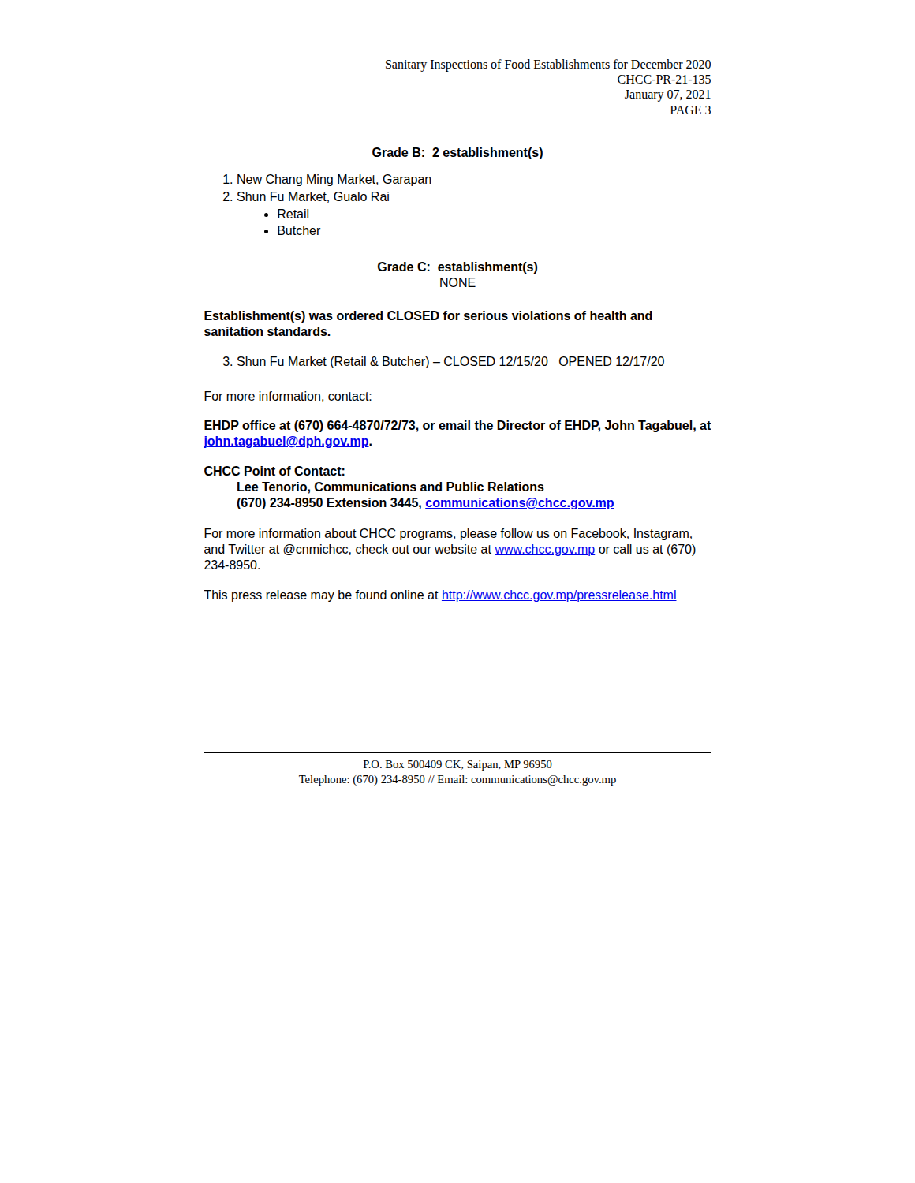Sanitary Inspections of Food Establishments for December 2020
CHCC-PR-21-135
January 07, 2021
PAGE 3
Grade B: 2 establishment(s)
New Chang Ming Market, Garapan
Shun Fu Market, Gualo Rai
Retail
Butcher
Grade C: establishment(s)
NONE
Establishment(s) was ordered CLOSED for serious violations of health and sanitation standards.
Shun Fu Market (Retail & Butcher) – CLOSED 12/15/20 OPENED 12/17/20
For more information, contact:
EHDP office at (670) 664-4870/72/73, or email the Director of EHDP, John Tagabuel, at john.tagabuel@dph.gov.mp.
CHCC Point of Contact:
Lee Tenorio, Communications and Public Relations
(670) 234-8950 Extension 3445, communications@chcc.gov.mp
For more information about CHCC programs, please follow us on Facebook, Instagram, and Twitter at @cnmichcc, check out our website at www.chcc.gov.mp or call us at (670) 234-8950.
This press release may be found online at http://www.chcc.gov.mp/pressrelease.html
P.O. Box 500409 CK, Saipan, MP 96950
Telephone: (670) 234-8950 // Email: communications@chcc.gov.mp